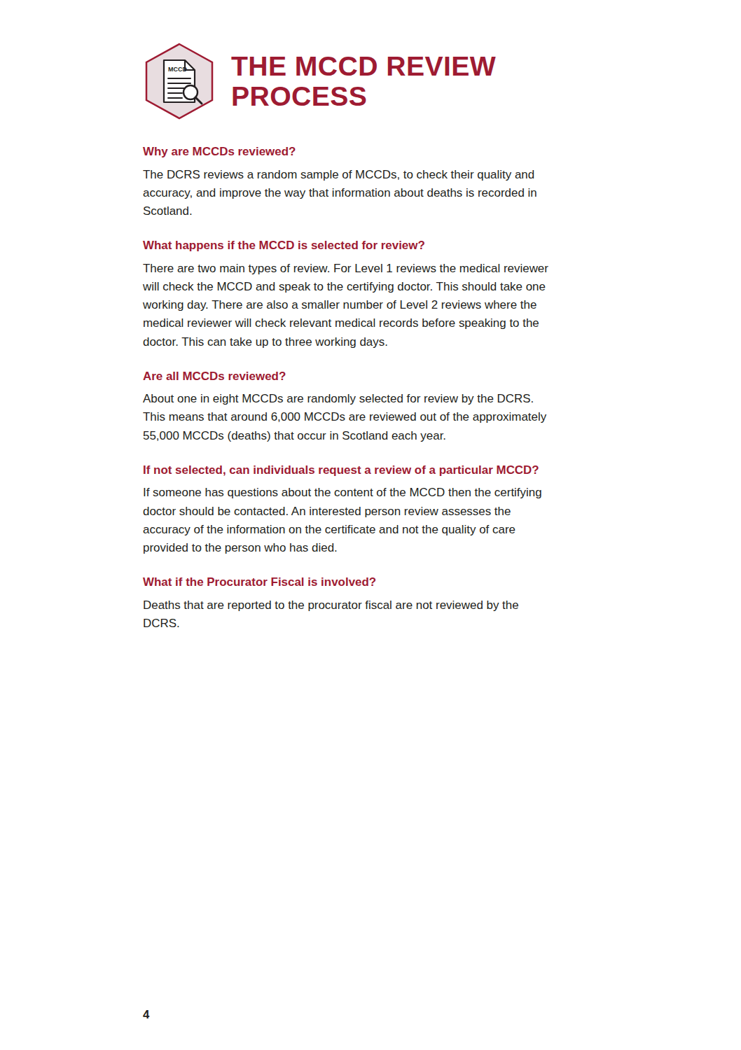MCCD
The MCCD Review Process
Why are MCCDs reviewed?
The DCRS reviews a random sample of MCCDs, to check their quality and accuracy, and improve the way that information about deaths is recorded in Scotland.
What happens if the MCCD is selected for review?
There are two main types of review. For Level 1 reviews the medical reviewer will check the MCCD and speak to the certifying doctor. This should take one working day. There are also a smaller number of Level 2 reviews where the medical reviewer will check relevant medical records before speaking to the doctor. This can take up to three working days.
Are all MCCDs reviewed?
About one in eight MCCDs are randomly selected for review by the DCRS. This means that around 6,000 MCCDs are reviewed out of the approximately 55,000 MCCDs (deaths) that occur in Scotland each year.
If not selected, can individuals request a review of a particular MCCD?
If someone has questions about the content of the MCCD then the certifying doctor should be contacted. An interested person review assesses the accuracy of the information on the certificate and not the quality of care provided to the person who has died.
What if the Procurator Fiscal is involved?
Deaths that are reported to the procurator fiscal are not reviewed by the DCRS.
4